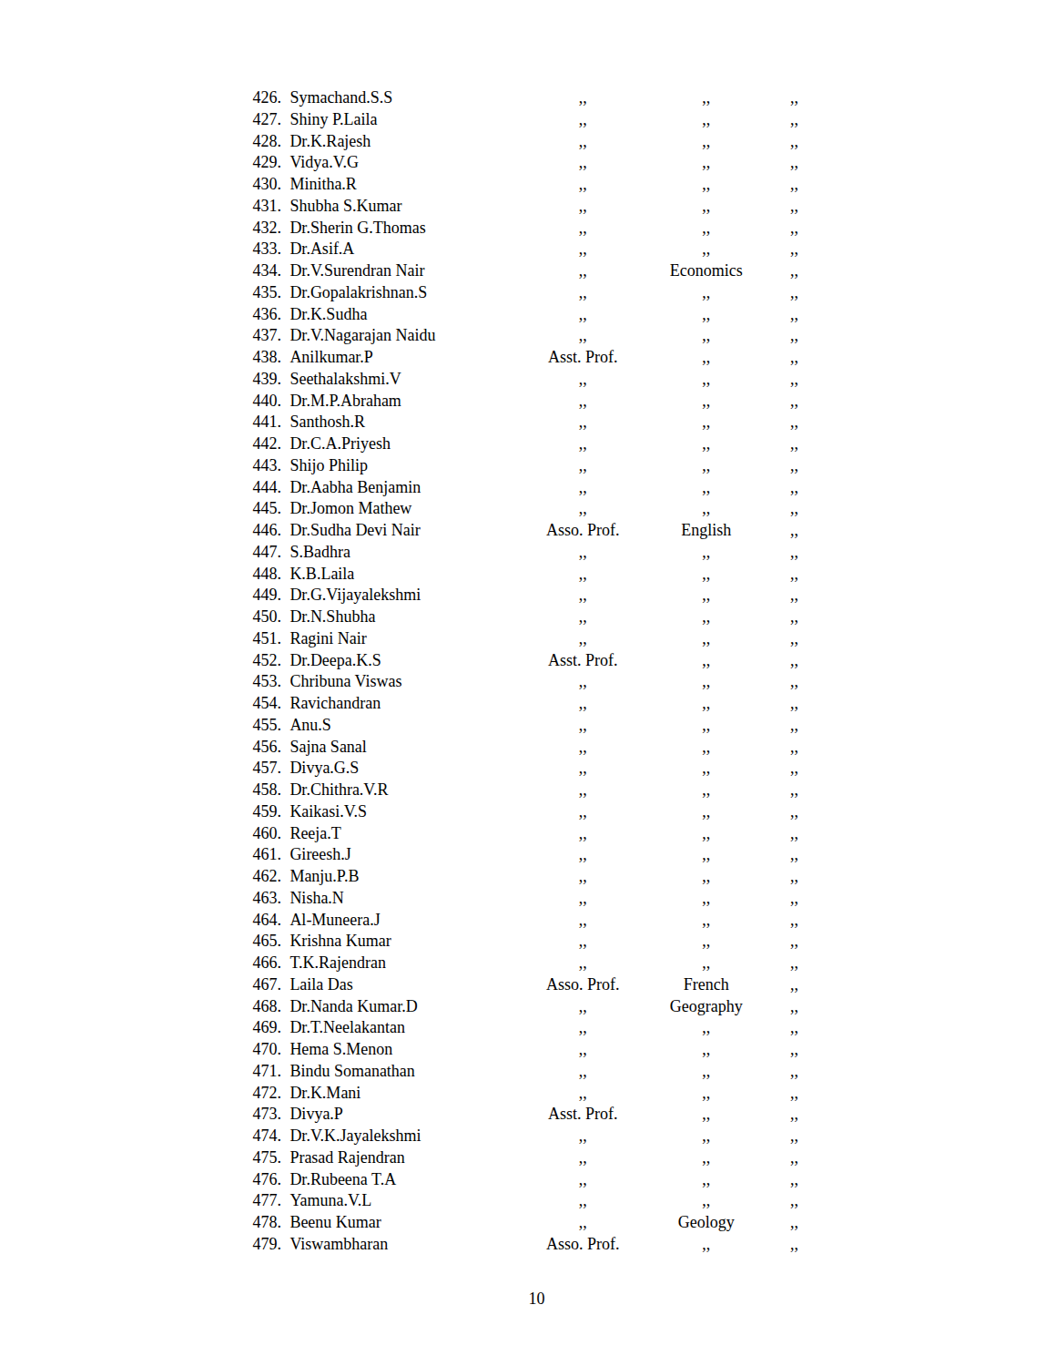| 426. | Symachand.S.S | ,, | ,, | ,, |
| 427. | Shiny P.Laila | ,, | ,, | ,, |
| 428. | Dr.K.Rajesh | ,, | ,, | ,, |
| 429. | Vidya.V.G | ,, | ,, | ,, |
| 430. | Minitha.R | ,, | ,, | ,, |
| 431. | Shubha S.Kumar | ,, | ,, | ,, |
| 432. | Dr.Sherin G.Thomas | ,, | ,, | ,, |
| 433. | Dr.Asif.A | ,, | ,, | ,, |
| 434. | Dr.V.Surendran Nair | ,, | Economics | ,, |
| 435. | Dr.Gopalakrishnan.S | ,, | ,, | ,, |
| 436. | Dr.K.Sudha | ,, | ,, | ,, |
| 437. | Dr.V.Nagarajan Naidu | ,, | ,, | ,, |
| 438. | Anilkumar.P | Asst. Prof. | ,, | ,, |
| 439. | Seethalakshmi.V | ,, | ,, | ,, |
| 440. | Dr.M.P.Abraham | ,, | ,, | ,, |
| 441. | Santhosh.R | ,, | ,, | ,, |
| 442. | Dr.C.A.Priyesh | ,, | ,, | ,, |
| 443. | Shijo Philip | ,, | ,, | ,, |
| 444. | Dr.Aabha Benjamin | ,, | ,, | ,, |
| 445. | Dr.Jomon Mathew | ,, | ,, | ,, |
| 446. | Dr.Sudha Devi Nair | Asso. Prof. | English | ,, |
| 447. | S.Badhra | ,, | ,, | ,, |
| 448. | K.B.Laila | ,, | ,, | ,, |
| 449. | Dr.G.Vijayalekshmi | ,, | ,, | ,, |
| 450. | Dr.N.Shubha | ,, | ,, | ,, |
| 451. | Ragini Nair | ,, | ,, | ,, |
| 452. | Dr.Deepa.K.S | Asst. Prof. | ,, | ,, |
| 453. | Chribuna Viswas | ,, | ,, | ,, |
| 454. | Ravichandran | ,, | ,, | ,, |
| 455. | Anu.S | ,, | ,, | ,, |
| 456. | Sajna Sanal | ,, | ,, | ,, |
| 457. | Divya.G.S | ,, | ,, | ,, |
| 458. | Dr.Chithra.V.R | ,, | ,, | ,, |
| 459. | Kaikasi.V.S | ,, | ,, | ,, |
| 460. | Reeja.T | ,, | ,, | ,, |
| 461. | Gireesh.J | ,, | ,, | ,, |
| 462. | Manju.P.B | ,, | ,, | ,, |
| 463. | Nisha.N | ,, | ,, | ,, |
| 464. | Al-Muneera.J | ,, | ,, | ,, |
| 465. | Krishna Kumar | ,, | ,, | ,, |
| 466. | T.K.Rajendran | ,, | ,, | ,, |
| 467. | Laila Das | Asso. Prof. | French | ,, |
| 468. | Dr.Nanda Kumar.D | ,, | Geography | ,, |
| 469. | Dr.T.Neelakantan | ,, | ,, | ,, |
| 470. | Hema S.Menon | ,, | ,, | ,, |
| 471. | Bindu Somanathan | ,, | ,, | ,, |
| 472. | Dr.K.Mani | ,, | ,, | ,, |
| 473. | Divya.P | Asst. Prof. | ,, | ,, |
| 474. | Dr.V.K.Jayalekshmi | ,, | ,, | ,, |
| 475. | Prasad Rajendran | ,, | ,, | ,, |
| 476. | Dr.Rubeena T.A | ,, | ,, | ,, |
| 477. | Yamuna.V.L | ,, | ,, | ,, |
| 478. | Beenu Kumar | ,, | Geology | ,, |
| 479. | Viswambharan | Asso. Prof. | ,, | ,, |
10